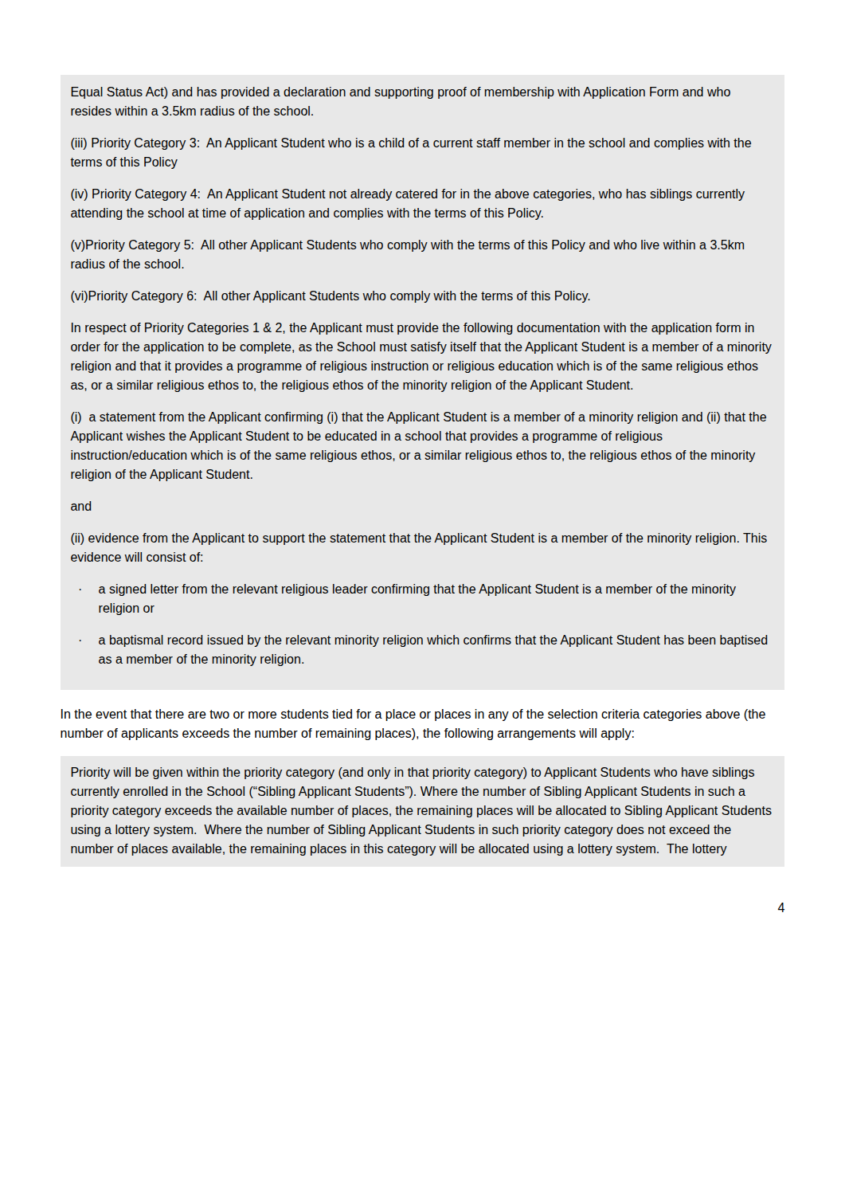Equal Status Act) and has provided a declaration and supporting proof of membership with Application Form and who resides within a 3.5km radius of the school.
(iii) Priority Category 3: An Applicant Student who is a child of a current staff member in the school and complies with the terms of this Policy
(iv) Priority Category 4: An Applicant Student not already catered for in the above categories, who has siblings currently attending the school at time of application and complies with the terms of this Policy.
(v)Priority Category 5: All other Applicant Students who comply with the terms of this Policy and who live within a 3.5km radius of the school.
(vi)Priority Category 6: All other Applicant Students who comply with the terms of this Policy.
In respect of Priority Categories 1 & 2, the Applicant must provide the following documentation with the application form in order for the application to be complete, as the School must satisfy itself that the Applicant Student is a member of a minority religion and that it provides a programme of religious instruction or religious education which is of the same religious ethos as, or a similar religious ethos to, the religious ethos of the minority religion of the Applicant Student.
(i) a statement from the Applicant confirming (i) that the Applicant Student is a member of a minority religion and (ii) that the Applicant wishes the Applicant Student to be educated in a school that provides a programme of religious instruction/education which is of the same religious ethos, or a similar religious ethos to, the religious ethos of the minority religion of the Applicant Student.
and
(ii) evidence from the Applicant to support the statement that the Applicant Student is a member of the minority religion. This evidence will consist of:
a signed letter from the relevant religious leader confirming that the Applicant Student is a member of the minority religion or
a baptismal record issued by the relevant minority religion which confirms that the Applicant Student has been baptised as a member of the minority religion.
In the event that there are two or more students tied for a place or places in any of the selection criteria categories above (the number of applicants exceeds the number of remaining places), the following arrangements will apply:
Priority will be given within the priority category (and only in that priority category) to Applicant Students who have siblings currently enrolled in the School (“Sibling Applicant Students”). Where the number of Sibling Applicant Students in such a priority category exceeds the available number of places, the remaining places will be allocated to Sibling Applicant Students using a lottery system. Where the number of Sibling Applicant Students in such priority category does not exceed the number of places available, the remaining places in this category will be allocated using a lottery system. The lottery
4